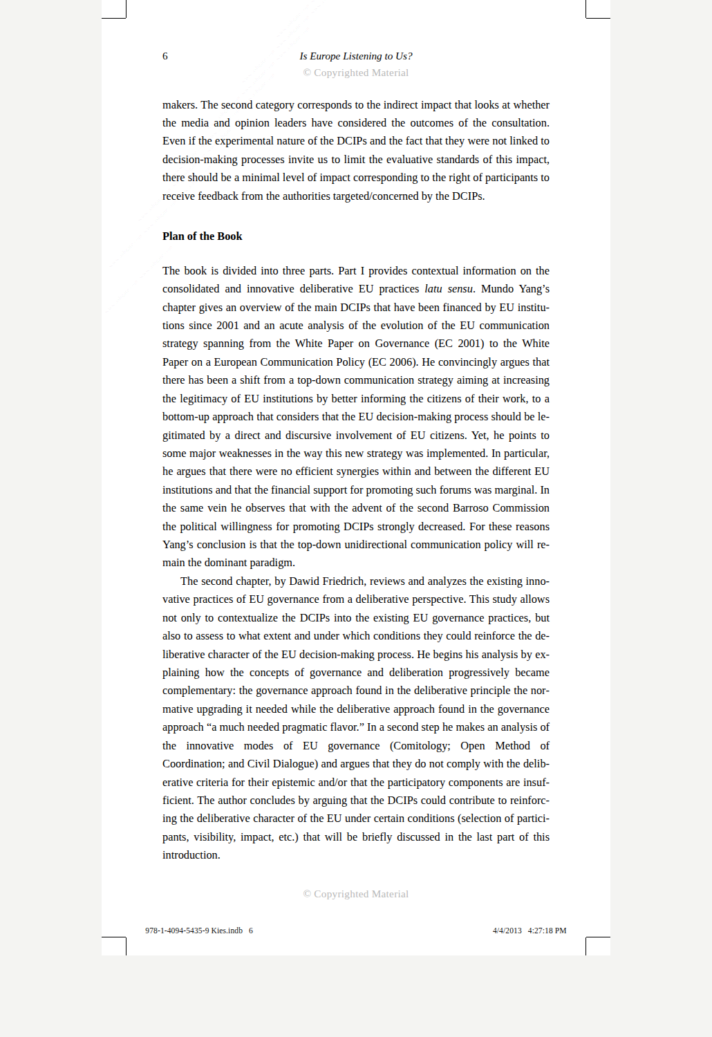www.ashgate.com www.ashgate.com www.ashgate.com
www.ashgate.com www.ashgate.com www.ashgate.com
www.ashgate.com www.ashgate.com www.ashgate.com
www.ashgate.com www.ashgate.com www.ashgate.com
www.ashgate.com www.ashgate.com www.ashgate.com
www.ashgate.com www.ashgate.com www.ashgate.com
www.ashgate.com www.ashgate.com
6
Is Europe Listening to Us?
© Copyrighted Material
makers. The second category corresponds to the indirect impact that looks at whether the media and opinion leaders have considered the outcomes of the consultation. Even if the experimental nature of the DCIPs and the fact that they were not linked to decision-making processes invite us to limit the evaluative standards of this impact, there should be a minimal level of impact corresponding to the right of participants to receive feedback from the authorities targeted/concerned by the DCIPs.
Plan of the Book
The book is divided into three parts. Part I provides contextual information on the consolidated and innovative deliberative EU practices latu sensu. Mundo Yang’s chapter gives an overview of the main DCIPs that have been financed by EU institutions since 2001 and an acute analysis of the evolution of the EU communication strategy spanning from the White Paper on Governance (EC 2001) to the White Paper on a European Communication Policy (EC 2006). He convincingly argues that there has been a shift from a top-down communication strategy aiming at increasing the legitimacy of EU institutions by better informing the citizens of their work, to a bottom-up approach that considers that the EU decision-making process should be legitimated by a direct and discursive involvement of EU citizens. Yet, he points to some major weaknesses in the way this new strategy was implemented. In particular, he argues that there were no efficient synergies within and between the different EU institutions and that the financial support for promoting such forums was marginal. In the same vein he observes that with the advent of the second Barroso Commission the political willingness for promoting DCIPs strongly decreased. For these reasons Yang’s conclusion is that the top-down unidirectional communication policy will remain the dominant paradigm.
The second chapter, by Dawid Friedrich, reviews and analyzes the existing innovative practices of EU governance from a deliberative perspective. This study allows not only to contextualize the DCIPs into the existing EU governance practices, but also to assess to what extent and under which conditions they could reinforce the deliberative character of the EU decision-making process. He begins his analysis by explaining how the concepts of governance and deliberation progressively became complementary: the governance approach found in the deliberative principle the normative upgrading it needed while the deliberative approach found in the governance approach “a much needed pragmatic flavor.” In a second step he makes an analysis of the innovative modes of EU governance (Comitology; Open Method of Coordination; and Civil Dialogue) and argues that they do not comply with the deliberative criteria for their epistemic and/or that the participatory components are insufficient. The author concludes by arguing that the DCIPs could contribute to reinforcing the deliberative character of the EU under certain conditions (selection of participants, visibility, impact, etc.) that will be briefly discussed in the last part of this introduction.
© Copyrighted Material
978-1-4094-5435-9 Kies.indb 6 4/4/2013 4:27:18 PM